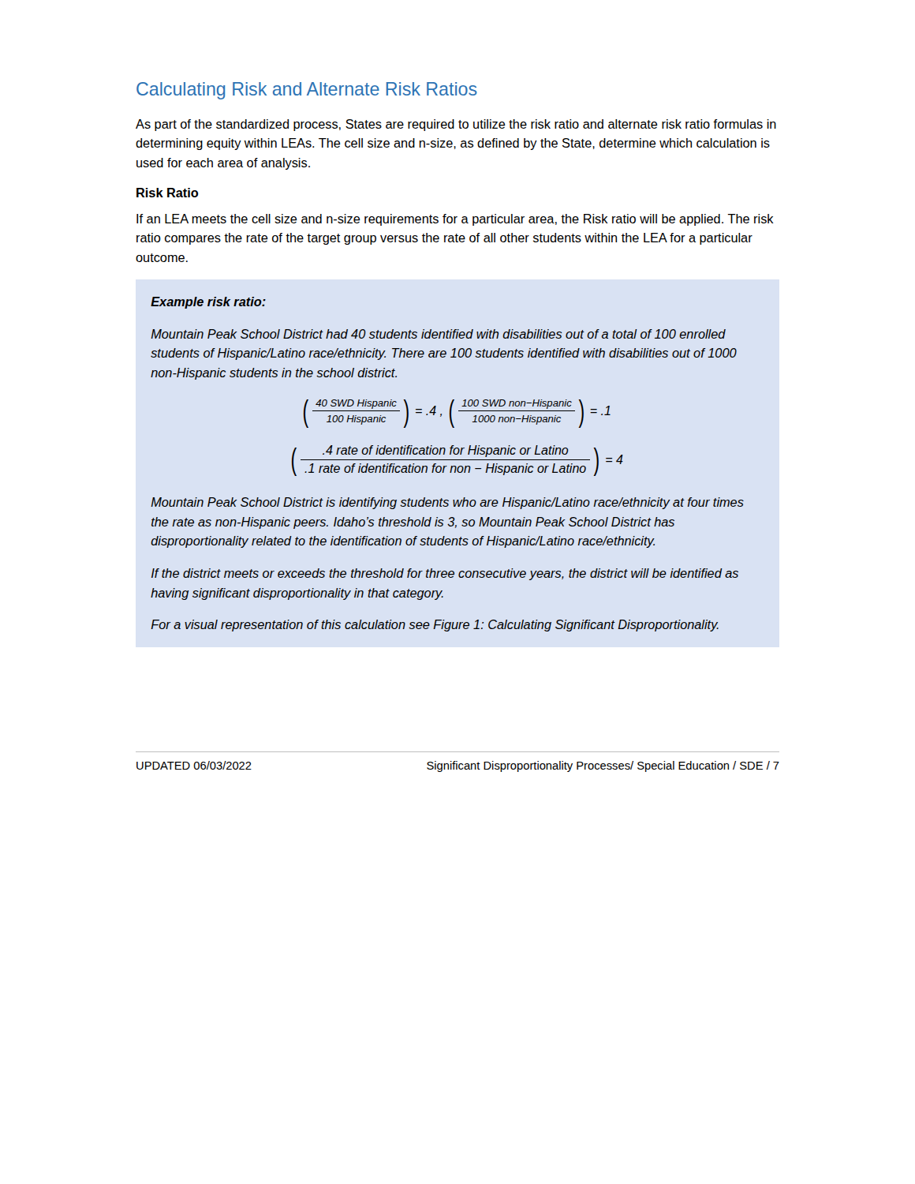Calculating Risk and Alternate Risk Ratios
As part of the standardized process, States are required to utilize the risk ratio and alternate risk ratio formulas in determining equity within LEAs. The cell size and n-size, as defined by the State, determine which calculation is used for each area of analysis.
Risk Ratio
If an LEA meets the cell size and n-size requirements for a particular area, the Risk ratio will be applied. The risk ratio compares the rate of the target group versus the rate of all other students within the LEA for a particular outcome.
Example risk ratio:
Mountain Peak School District had 40 students identified with disabilities out of a total of 100 enrolled students of Hispanic/Latino race/ethnicity. There are 100 students identified with disabilities out of 1000 non-Hispanic students in the school district.
(40 SWD Hispanic 100 Hispanic)= .4 ,(100 SWD non−Hispanic 1000 non−Hispanic)= .1
(.4 rate of identification for Hispanic or Latino.1 rate of identification for non − Hispanic or Latino)= 4
Mountain Peak School District is identifying students who are Hispanic/Latino race/ethnicity at four times the rate as non-Hispanic peers. Idaho’s threshold is 3, so Mountain Peak School District has disproportionality related to the identification of students of Hispanic/Latino race/ethnicity.
If the district meets or exceeds the threshold for three consecutive years, the district will be identified as having significant disproportionality in that category.
For a visual representation of this calculation see Figure 1: Calculating Significant Disproportionality.
UPDATED 06/03/2022 Significant Disproportionality Processes/ Special Education / SDE / 7